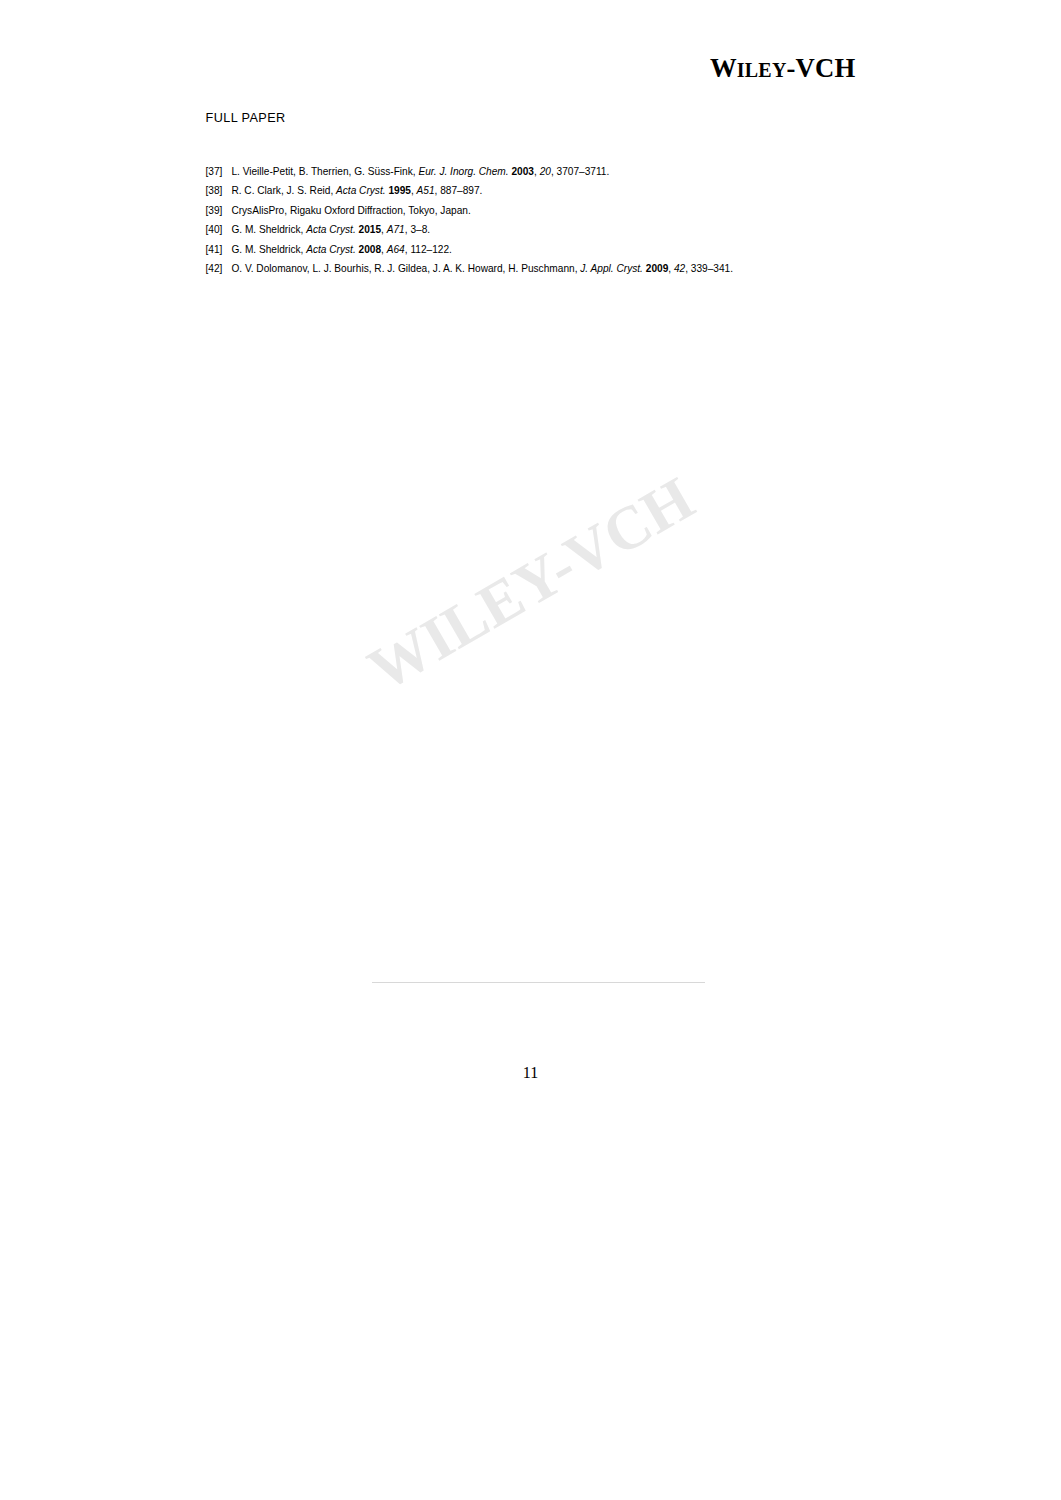WILEY-VCH
FULL PAPER
[37] L. Vieille-Petit, B. Therrien, G. Süss-Fink, Eur. J. Inorg. Chem. 2003, 20, 3707–3711.
[38] R. C. Clark, J. S. Reid, Acta Cryst. 1995, A51, 887–897.
[39] CrysAlisPro, Rigaku Oxford Diffraction, Tokyo, Japan.
[40] G. M. Sheldrick, Acta Cryst. 2015, A71, 3–8.
[41] G. M. Sheldrick, Acta Cryst. 2008, A64, 112–122.
[42] O. V. Dolomanov, L. J. Bourhis, R. J. Gildea, J. A. K. Howard, H. Puschmann, J. Appl. Cryst. 2009, 42, 339–341.
WILEY-VCH
11